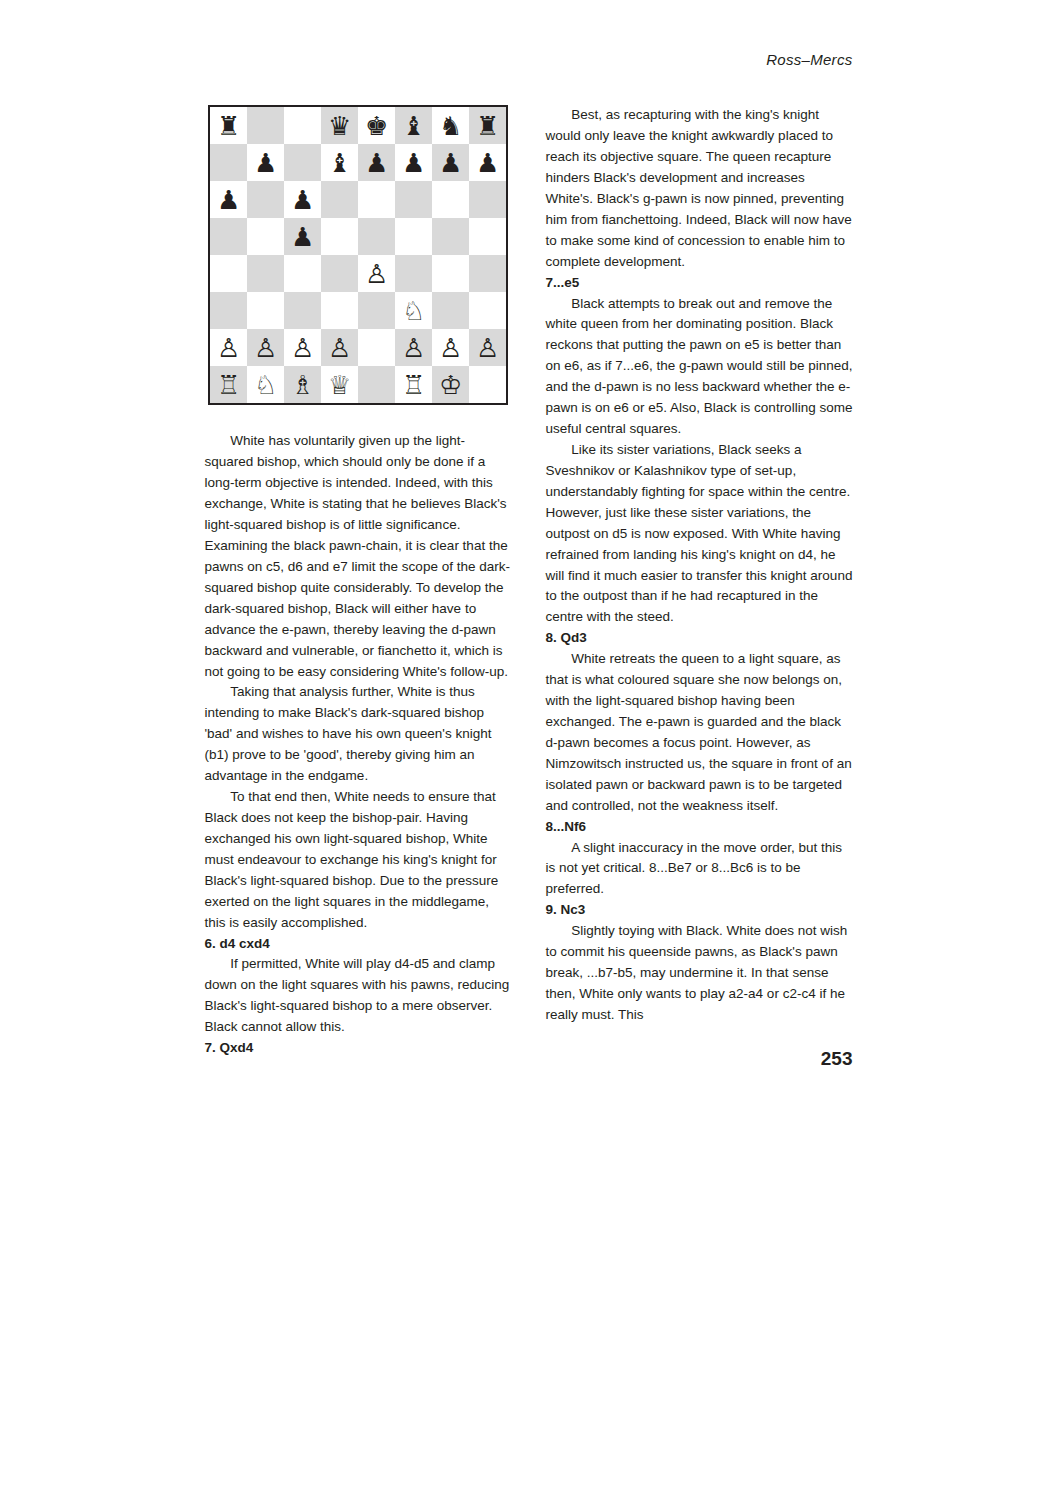Ross–Mercs
| ♜ | | | ♛ | ♚ | ♝ | ♞ | ♜ |
| | ♟ | | ♝ | ♟ | ♟ | ♟ | ♟ |
| ♟ | | ♟ | | | | | |
| | | ♟ | | | | | |
| | | | | ♙ | | | |
| | | | | | ♘ | | |
| ♙ | ♙ | ♙ | ♙ | | ♙ | ♙ | ♙ |
| ♖ | ♘ | ♗ | ♕ | | ♖ | ♔ | |
White has voluntarily given up the light-squared bishop, which should only be done if a long-term objective is intended. Indeed, with this exchange, White is stating that he believes Black's light-squared bishop is of little significance. Examining the black pawn-chain, it is clear that the pawns on c5, d6 and e7 limit the scope of the dark-squared bishop quite considerably. To develop the dark-squared bishop, Black will either have to advance the e-pawn, thereby leaving the d-pawn backward and vulnerable, or fianchetto it, which is not going to be easy considering White's follow-up.
Taking that analysis further, White is thus intending to make Black's dark-squared bishop 'bad' and wishes to have his own queen's knight (b1) prove to be 'good', thereby giving him an advantage in the endgame.
To that end then, White needs to ensure that Black does not keep the bishop-pair. Having exchanged his own light-squared bishop, White must endeavour to exchange his king's knight for Black's light-squared bishop. Due to the pressure exerted on the light squares in the middlegame, this is easily accomplished.
6. d4 cxd4
If permitted, White will play d4-d5 and clamp down on the light squares with his pawns, reducing Black's light-squared bishop to a mere observer. Black cannot allow this.
7. Qxd4
Best, as recapturing with the king's knight would only leave the knight awkwardly placed to reach its objective square. The queen recapture hinders Black's development and increases White's. Black's g-pawn is now pinned, preventing him from fianchettoing. Indeed, Black will now have to make some kind of concession to enable him to complete development.
7...e5
Black attempts to break out and remove the white queen from her dominating position. Black reckons that putting the pawn on e5 is better than on e6, as if 7...e6, the g-pawn would still be pinned, and the d-pawn is no less backward whether the e-pawn is on e6 or e5. Also, Black is controlling some useful central squares.
Like its sister variations, Black seeks a Sveshnikov or Kalashnikov type of set-up, understandably fighting for space within the centre. However, just like these sister variations, the outpost on d5 is now exposed. With White having refrained from landing his king's knight on d4, he will find it much easier to transfer this knight around to the outpost than if he had recaptured in the centre with the steed.
8. Qd3
White retreats the queen to a light square, as that is what coloured square she now belongs on, with the light-squared bishop having been exchanged. The e-pawn is guarded and the black d-pawn becomes a focus point. However, as Nimzowitsch instructed us, the square in front of an isolated pawn or backward pawn is to be targeted and controlled, not the weakness itself.
8...Nf6
A slight inaccuracy in the move order, but this is not yet critical. 8...Be7 or 8...Bc6 is to be preferred.
9. Nc3
Slightly toying with Black. White does not wish to commit his queenside pawns, as Black's pawn break, ...b7-b5, may undermine it. In that sense then, White only wants to play a2-a4 or c2-c4 if he really must. This
253